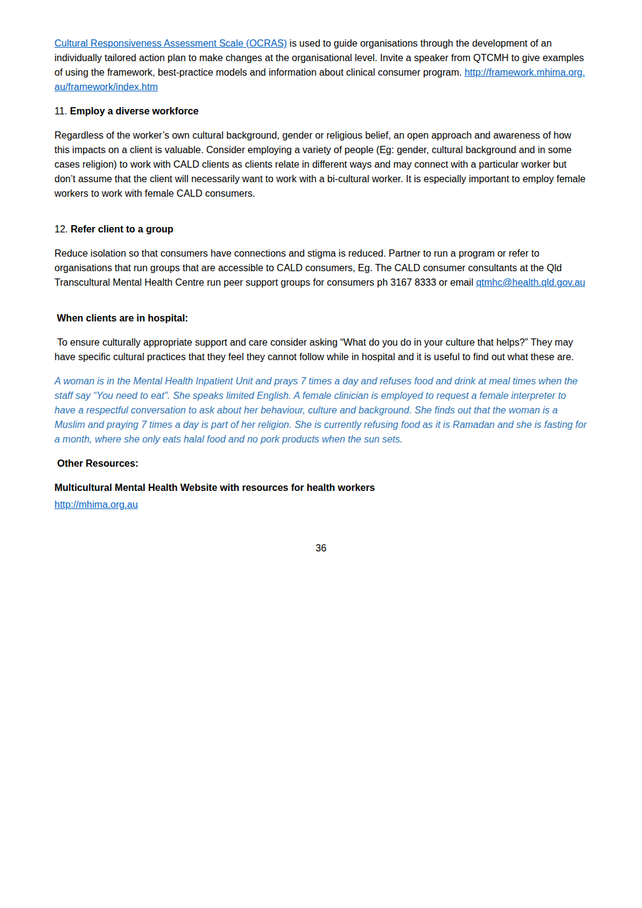Cultural Responsiveness Assessment Scale (OCRAS) is used to guide organisations through the development of an individually tailored action plan to make changes at the organisational level. Invite a speaker from QTCMH to give examples of using the framework, best-practice models and information about clinical consumer program. http://framework.mhima.org.au/framework/index.htm
11. Employ a diverse workforce
Regardless of the worker’s own cultural background, gender or religious belief, an open approach and awareness of how this impacts on a client is valuable. Consider employing a variety of people (Eg: gender, cultural background and in some cases religion) to work with CALD clients as clients relate in different ways and may connect with a particular worker but don’t assume that the client will necessarily want to work with a bi-cultural worker. It is especially important to employ female workers to work with female CALD consumers.
12. Refer client to a group
Reduce isolation so that consumers have connections and stigma is reduced. Partner to run a program or refer to organisations that run groups that are accessible to CALD consumers, Eg. The CALD consumer consultants at the Qld Transcultural Mental Health Centre run peer support groups for consumers ph 3167 8333 or email qtmhc@health.qld.gov.au
When clients are in hospital:
To ensure culturally appropriate support and care consider asking “What do you do in your culture that helps?” They may have specific cultural practices that they feel they cannot follow while in hospital and it is useful to find out what these are.
A woman is in the Mental Health Inpatient Unit and prays 7 times a day and refuses food and drink at meal times when the staff say “You need to eat”. She speaks limited English. A female clinician is employed to request a female interpreter to have a respectful conversation to ask about her behaviour, culture and background. She finds out that the woman is a Muslim and praying 7 times a day is part of her religion. She is currently refusing food as it is Ramadan and she is fasting for a month, where she only eats halal food and no pork products when the sun sets.
Other Resources:
Multicultural Mental Health Website with resources for health workers
http://mhima.org.au
36